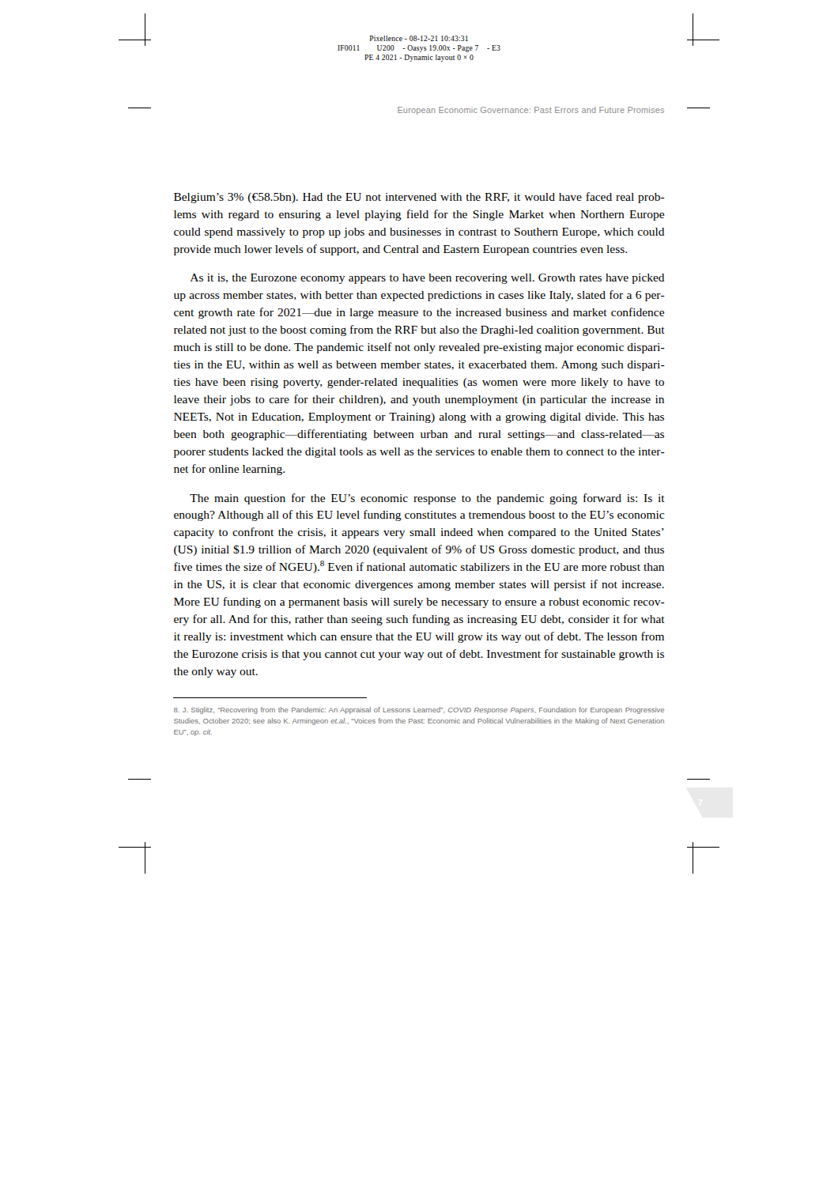Pixellence - 08-12-21 10:43:31
IF0011 U200 - Oasys 19.00x - Page 7 - E3 PE 4 2021 - Dynamic layout 0 × 0
European Economic Governance: Past Errors and Future Promises
Belgium’s 3% (€58.5bn). Had the EU not intervened with the RRF, it would have faced real problems with regard to ensuring a level playing field for the Single Market when Northern Europe could spend massively to prop up jobs and businesses in contrast to Southern Europe, which could provide much lower levels of support, and Central and Eastern European countries even less.
As it is, the Eurozone economy appears to have been recovering well. Growth rates have picked up across member states, with better than expected predictions in cases like Italy, slated for a 6 percent growth rate for 2021—due in large measure to the increased business and market confidence related not just to the boost coming from the RRF but also the Draghi-led coalition government. But much is still to be done. The pandemic itself not only revealed pre-existing major economic disparities in the EU, within as well as between member states, it exacerbated them. Among such disparities have been rising poverty, gender-related inequalities (as women were more likely to have to leave their jobs to care for their children), and youth unemployment (in particular the increase in NEETs, Not in Education, Employment or Training) along with a growing digital divide. This has been both geographic—differentiating between urban and rural settings—and class-related—as poorer students lacked the digital tools as well as the services to enable them to connect to the internet for online learning.
The main question for the EU’s economic response to the pandemic going forward is: Is it enough? Although all of this EU level funding constitutes a tremendous boost to the EU’s economic capacity to confront the crisis, it appears very small indeed when compared to the United States’ (US) initial $1.9 trillion of March 2020 (equivalent of 9% of US Gross domestic product, and thus five times the size of NGEU).8 Even if national automatic stabilizers in the EU are more robust than in the US, it is clear that economic divergences among member states will persist if not increase. More EU funding on a permanent basis will surely be necessary to ensure a robust economic recovery for all. And for this, rather than seeing such funding as increasing EU debt, consider it for what it really is: investment which can ensure that the EU will grow its way out of debt. The lesson from the Eurozone crisis is that you cannot cut your way out of debt. Investment for sustainable growth is the only way out.
8. J. Stiglitz, “Recovering from the Pandemic: An Appraisal of Lessons Learned”, COVID Response Papers, Foundation for European Progressive Studies, October 2020; see also K. Armingeon et.al., “Voices from the Past: Economic and Political Vulnerabilities in the Making of Next Generation EU”, op. cit.
7